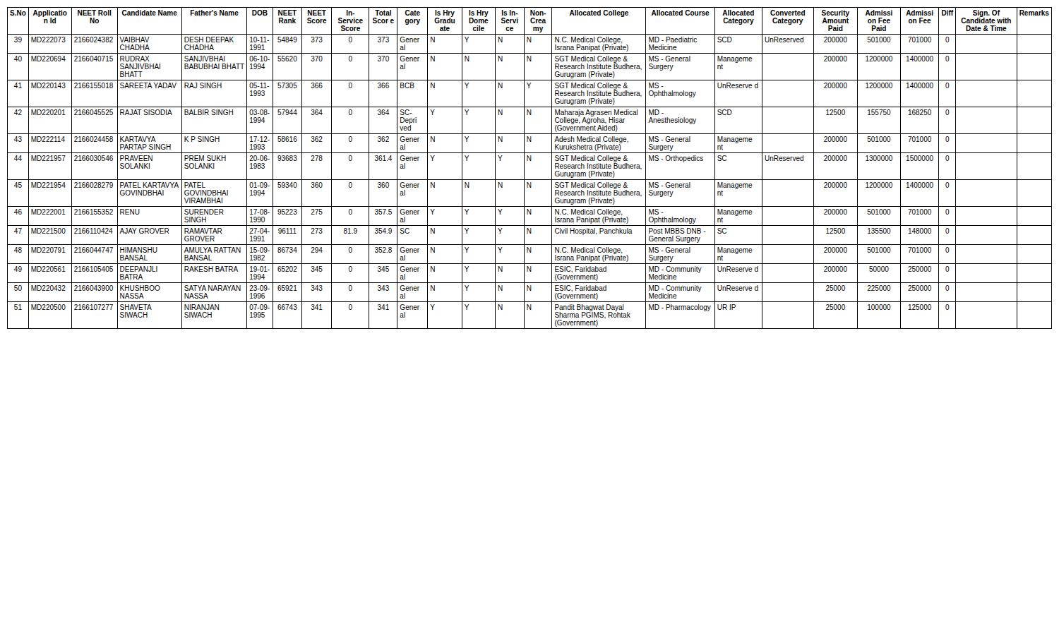| S.No | Applicatio n Id | NEET Roll No | Candidate Name | Father's Name | DOB | NEET Rank | NEET Score | In-Service Score | Total Scor e | Cate gory | Is Hry Gradu ate | Is Hry Dome cile | Is In-Servi ce | Non-Crea my | Allocated College | Allocated Course | Allocated Category | Converted Category | Security Amount Paid | Admissi on Fee Paid | Admissi on Fee | Diff | Sign. Of Candidate with Date & Time | Remarks |
| --- | --- | --- | --- | --- | --- | --- | --- | --- | --- | --- | --- | --- | --- | --- | --- | --- | --- | --- | --- | --- | --- | --- | --- | --- |
| 39 | MD222073 | 2166024382 | VAIBHAV CHADHA | DESH DEEPAK CHADHA | 10-11-1991 | 54849 | 373 | 0 | 373 | Gener al | N | Y | N | N | N.C. Medical College, Israna Panipat (Private) | MD - Paediatric Medicine | SCD | UnReserved | 200000 | 501000 | 701000 | 0 | | |
| 40 | MD220694 | 2166040715 | RUDRAX SANJIVBHAI BHATT | SANJIVBHAI BABUBHAI BHATT | 06-10-1994 | 55620 | 370 | 0 | 370 | Gener al | N | N | N | N | SGT Medical College & Research Institute Budhera, Gurugram (Private) | MS - General Surgery | Manageme nt | | 200000 | 1200000 | 1400000 | 0 | | |
| 41 | MD220143 | 2166155018 | SAREETA YADAV | RAJ SINGH | 05-11-1993 | 57305 | 366 | 0 | 366 | BCB | N | Y | N | Y | SGT Medical College & Research Institute Budhera, Gurugram (Private) | MS - Ophthalmology | UnReserve d | | 200000 | 1200000 | 1400000 | 0 | | |
| 42 | MD220201 | 2166045525 | RAJAT SISODIA | BALBIR SINGH | 03-08-1994 | 57944 | 364 | 0 | 364 | SC-Depri ved | Y | Y | N | N | Maharaja Agrasen Medical College, Agroha, Hisar (Government Aided) | MD - Anesthesiology | SCD | | 12500 | 155750 | 168250 | 0 | | |
| 43 | MD222114 | 2166024458 | KARTAVYA PARTAP SINGH | K P SINGH | 17-12-1993 | 58616 | 362 | 0 | 362 | Gener al | N | Y | N | N | Adesh Medical College, Kurukshetra (Private) | MS - General Surgery | Manageme nt | | 200000 | 501000 | 701000 | 0 | | |
| 44 | MD221957 | 2166030546 | PRAVEEN SOLANKI | PREM SUKH SOLANKI | 20-06-1983 | 93683 | 278 | 0 | 361.4 | Gener al | Y | Y | Y | N | SGT Medical College & Research Institute Budhera, Gurugram (Private) | MS - Orthopedics | SC | UnReserved | 200000 | 1300000 | 1500000 | 0 | | |
| 45 | MD221954 | 2166028279 | PATEL KARTAVYA GOVINDBHAI | PATEL GOVINDBHAI VIRAMBHAI | 01-09-1994 | 59340 | 360 | 0 | 360 | Gener al | N | N | N | N | SGT Medical College & Research Institute Budhera, Gurugram (Private) | MS - General Surgery | Manageme nt | | 200000 | 1200000 | 1400000 | 0 | | |
| 46 | MD222001 | 2166155352 | RENU | SURENDER SINGH | 17-08-1990 | 95223 | 275 | 0 | 357.5 | Gener al | Y | Y | Y | N | N.C. Medical College, Israna Panipat (Private) | MS - Ophthalmology | Manageme nt | | 200000 | 501000 | 701000 | 0 | | |
| 47 | MD221500 | 2166110424 | AJAY GROVER | RAMAVTAR GROVER | 27-04-1991 | 96111 | 273 | 81.9 | 354.9 | SC | N | Y | Y | N | Civil Hospital, Panchkula | Post MBBS DNB - General Surgery | SC | | 12500 | 135500 | 148000 | 0 | | |
| 48 | MD220791 | 2166044747 | HIMANSHU BANSAL | AMULYA RATTAN BANSAL | 15-09-1982 | 86734 | 294 | 0 | 352.8 | Gener al | N | Y | Y | N | N.C. Medical College, Israna Panipat (Private) | MS - General Surgery | Manageme nt | | 200000 | 501000 | 701000 | 0 | | |
| 49 | MD220561 | 2166105405 | DEEPANJLI BATRA | RAKESH BATRA | 19-01-1994 | 65202 | 345 | 0 | 345 | Gener al | N | Y | N | N | ESIC, Faridabad (Government) | MD - Community Medicine | UnReserve d | | 200000 | 50000 | 250000 | 0 | | |
| 50 | MD220432 | 2166043900 | KHUSHBOO NASSA | SATYA NARAYAN NASSA | 23-09-1996 | 65921 | 343 | 0 | 343 | Gener al | N | Y | N | N | ESIC, Faridabad (Government) | MD - Community Medicine | UnReserve d | | 25000 | 225000 | 250000 | 0 | | |
| 51 | MD220500 | 2166107277 | SHAVETA SIWACH | NIRANJAN SIWACH | 07-09-1995 | 66743 | 341 | 0 | 341 | Gener al | Y | Y | N | N | Pandit Bhagwat Dayal Sharma PGIMS, Rohtak (Government) | MD - Pharmacology | UR IP | | 25000 | 100000 | 125000 | 0 | | |